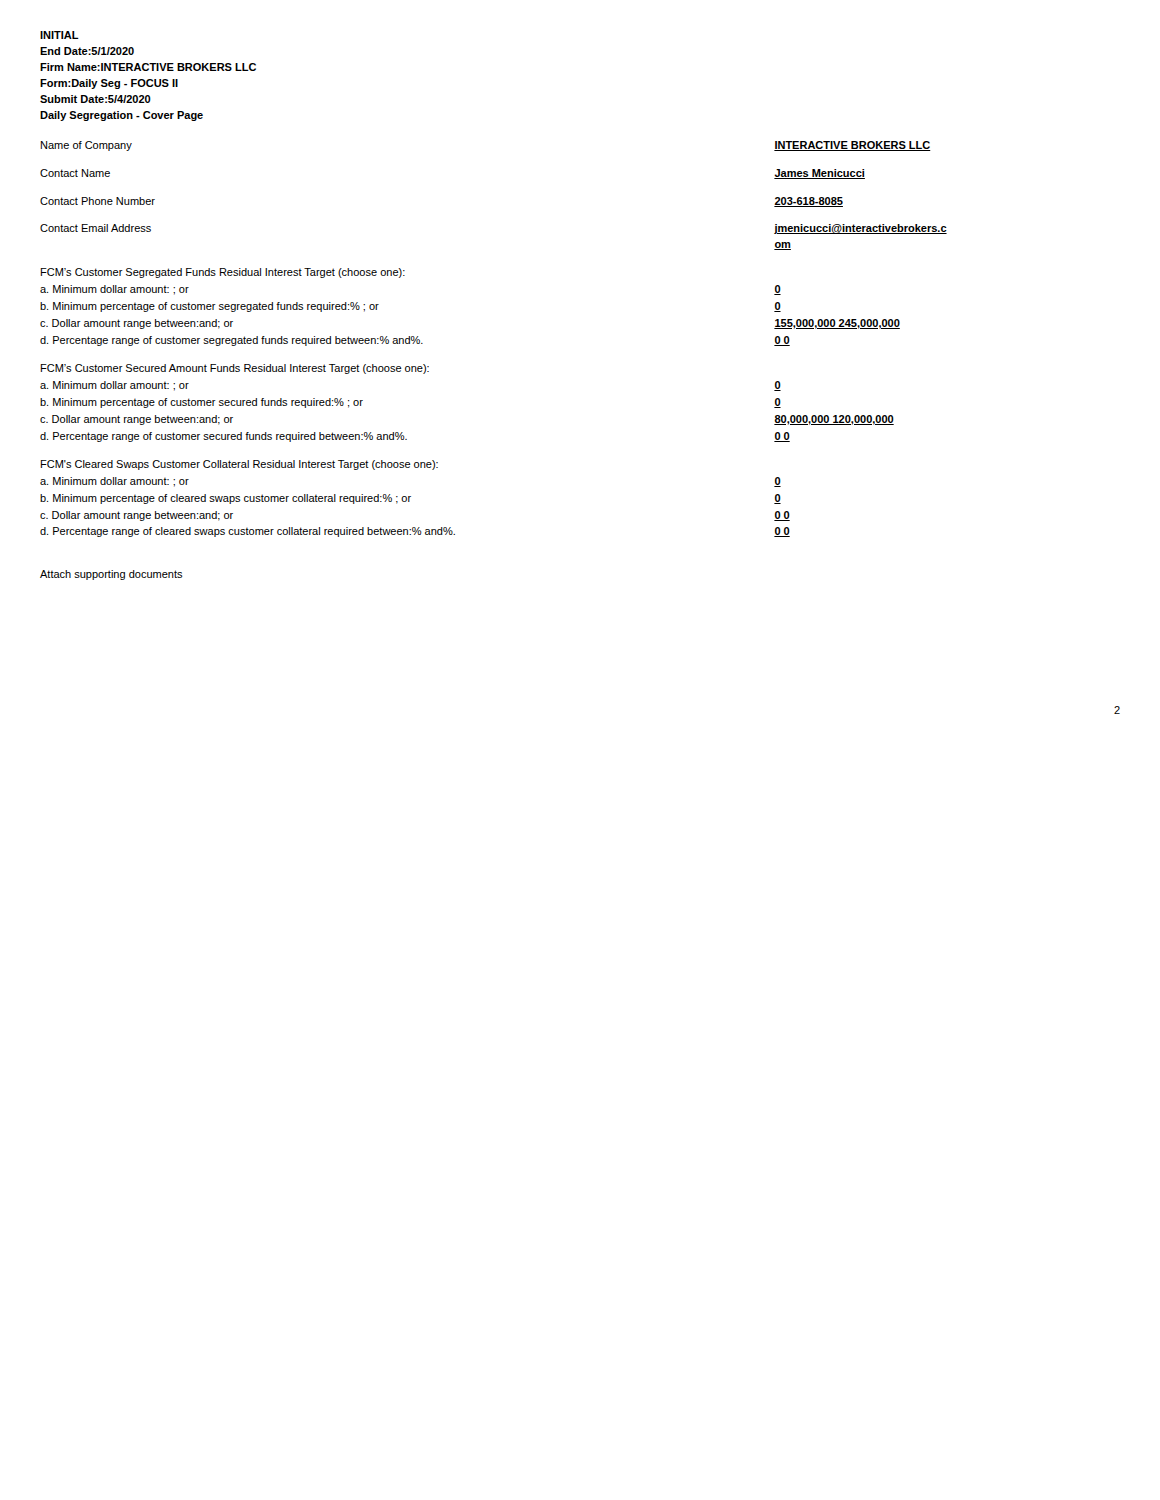INITIAL
End Date:5/1/2020
Firm Name:INTERACTIVE BROKERS LLC
Form:Daily Seg - FOCUS II
Submit Date:5/4/2020
Daily Segregation - Cover Page
| Name of Company | INTERACTIVE BROKERS LLC |
| Contact Name | James Menicucci |
| Contact Phone Number | 203-618-8085 |
| Contact Email Address | jmenicucci@interactivebrokers.c om |
| FCM’s Customer Segregated Funds Residual Interest Target (choose one): | |
| a. Minimum dollar amount: ; or | 0 |
| b. Minimum percentage of customer segregated funds required:% ; or | 0 |
| c. Dollar amount range between:and; or | 155,000,000 245,000,000 |
| d. Percentage range of customer segregated funds required between:% and%. | 0 0 |
| FCM’s Customer Secured Amount Funds Residual Interest Target (choose one): | |
| a. Minimum dollar amount: ; or | 0 |
| b. Minimum percentage of customer secured funds required:% ; or | 0 |
| c. Dollar amount range between:and; or | 80,000,000 120,000,000 |
| d. Percentage range of customer secured funds required between:% and%. | 0 0 |
| FCM's Cleared Swaps Customer Collateral Residual Interest Target (choose one): | |
| a. Minimum dollar amount: ; or | 0 |
| b. Minimum percentage of cleared swaps customer collateral required:% ; or | 0 |
| c. Dollar amount range between:and; or | 0 0 |
| d. Percentage range of cleared swaps customer collateral required between:% and%. | 0 0 |
Attach supporting documents
2